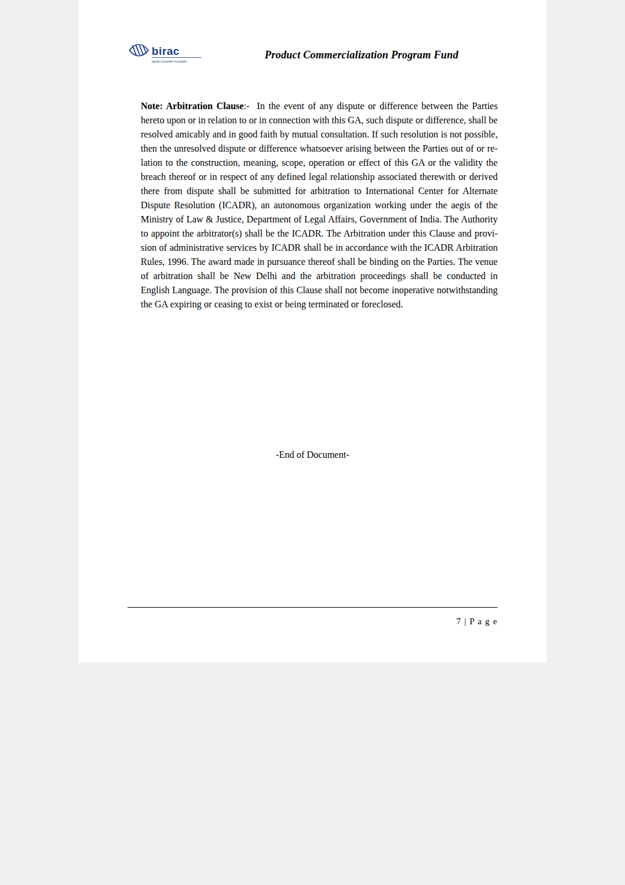BIRAC — Ignite Innovate Incubate birac Ignite Innovate Incubate
Product Commercialization Program Fund
Note: Arbitration Clause:- In the event of any dispute or difference between the Parties hereto upon or in relation to or in connection with this GA, such dispute or difference, shall be resolved amicably and in good faith by mutual consultation. If such resolution is not possible, then the unresolved dispute or difference whatsoever arising between the Parties out of or relation to the construction, meaning, scope, operation or effect of this GA or the validity the breach thereof or in respect of any defined legal relationship associated therewith or derived there from dispute shall be submitted for arbitration to International Center for Alternate Dispute Resolution (ICADR), an autonomous organization working under the aegis of the Ministry of Law & Justice, Department of Legal Affairs, Government of India. The Authority to appoint the arbitrator(s) shall be the ICADR. The Arbitration under this Clause and provision of administrative services by ICADR shall be in accordance with the ICADR Arbitration Rules, 1996. The award made in pursuance thereof shall be binding on the Parties. The venue of arbitration shall be New Delhi and the arbitration proceedings shall be conducted in English Language. The provision of this Clause shall not become inoperative notwithstanding the GA expiring or ceasing to exist or being terminated or foreclosed.
-End of Document-
7 | P a g e